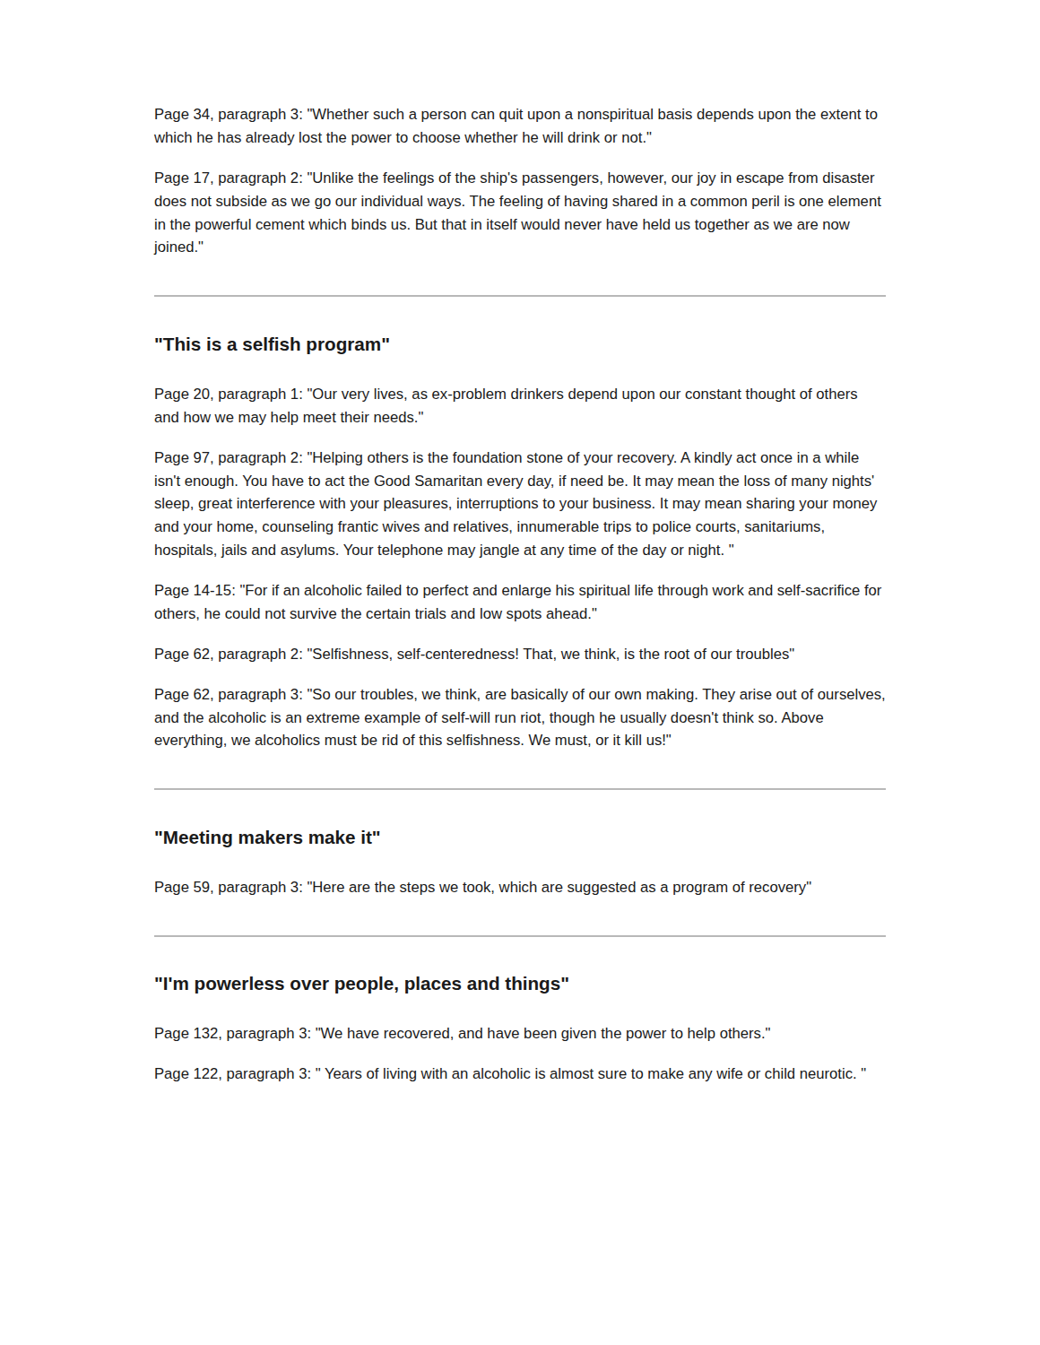Page 34, paragraph 3: "Whether such a person can quit upon a nonspiritual basis depends upon the extent to which he has already lost the power to choose whether he will drink or not."
Page 17, paragraph 2: "Unlike the feelings of the ship's passengers, however, our joy in escape from disaster does not subside as we go our individual ways. The feeling of having shared in a common peril is one element in the powerful cement which binds us. But that in itself would never have held us together as we are now joined."
"This is a selfish program"
Page 20, paragraph 1: "Our very lives, as ex-problem drinkers depend upon our constant thought of others and how we may help meet their needs."
Page 97, paragraph 2: "Helping others is the foundation stone of your recovery. A kindly act once in a while isn't enough. You have to act the Good Samaritan every day, if need be. It may mean the loss of many nights' sleep, great interference with your pleasures, interruptions to your business. It may mean sharing your money and your home, counseling frantic wives and relatives, innumerable trips to police courts, sanitariums, hospitals, jails and asylums. Your telephone may jangle at any time of the day or night. "
Page 14-15: "For if an alcoholic failed to perfect and enlarge his spiritual life through work and self-sacrifice for others, he could not survive the certain trials and low spots ahead."
Page 62, paragraph 2: "Selfishness, self-centeredness! That, we think, is the root of our troubles"
Page 62, paragraph 3: "So our troubles, we think, are basically of our own making. They arise out of ourselves, and the alcoholic is an extreme example of self-will run riot, though he usually doesn't think so. Above everything, we alcoholics must be rid of this selfishness. We must, or it kill us!"
"Meeting makers make it"
Page 59, paragraph 3: "Here are the steps we took, which are suggested as a program of recovery"
"I'm powerless over people, places and things"
Page 132, paragraph 3: "We have recovered, and have been given the power to help others."
Page 122, paragraph 3: " Years of living with an alcoholic is almost sure to make any wife or child neurotic. "